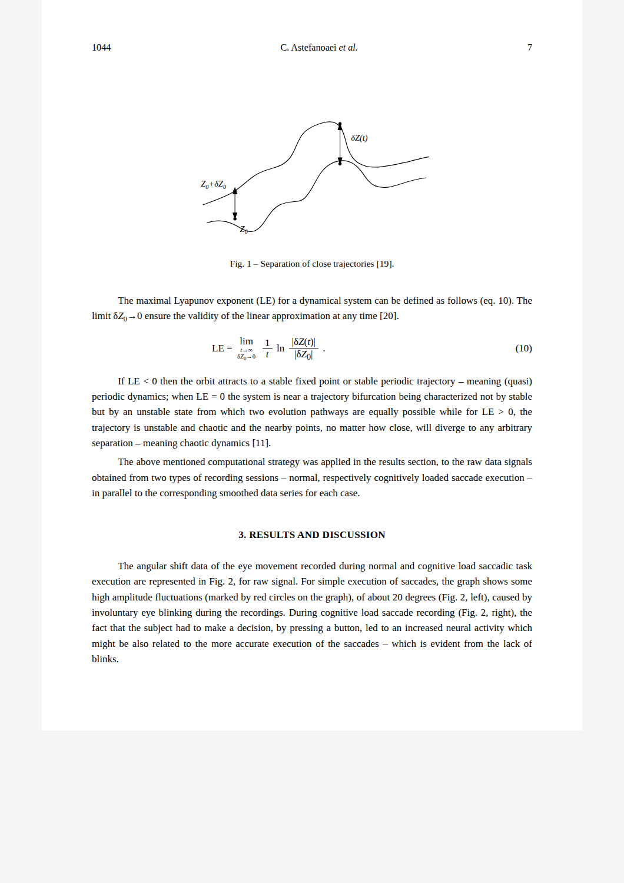1044 C. Astefanoaei et al. 7
δZ(t) Z0+δZ0 Z0
Fig. 1 – Separation of close trajectories [19].
The maximal Lyapunov exponent (LE) for a dynamical system can be defined as follows (eq. 10). The limit δZ 0→0 ensure the validity of the linear approximation at any time [20].
LE = lim t→∞ δZ0→0 1 t ln |δZ(t)| |δZ0| . (10)
If LE < 0 then the orbit attracts to a stable fixed point or stable periodic trajectory – meaning (quasi) periodic dynamics; when LE = 0 the system is near a trajectory bifurcation being characterized not by stable but by an unstable state from which two evolution pathways are equally possible while for LE > 0, the trajectory is unstable and chaotic and the nearby points, no matter how close, will diverge to any arbitrary separation – meaning chaotic dynamics [11].
The above mentioned computational strategy was applied in the results section, to the raw data signals obtained from two types of recording sessions – normal, respectively cognitively loaded saccade execution – in parallel to the corresponding smoothed data series for each case.
3. RESULTS AND DISCUSSION
The angular shift data of the eye movement recorded during normal and cognitive load saccadic task execution are represented in Fig. 2, for raw signal. For simple execution of saccades, the graph shows some high amplitude fluctuations (marked by red circles on the graph), of about 20 degrees (Fig. 2, left), caused by involuntary eye blinking during the recordings. During cognitive load saccade recording (Fig. 2, right), the fact that the subject had to make a decision, by pressing a button, led to an increased neural activity which might be also related to the more accurate execution of the saccades – which is evident from the lack of blinks.